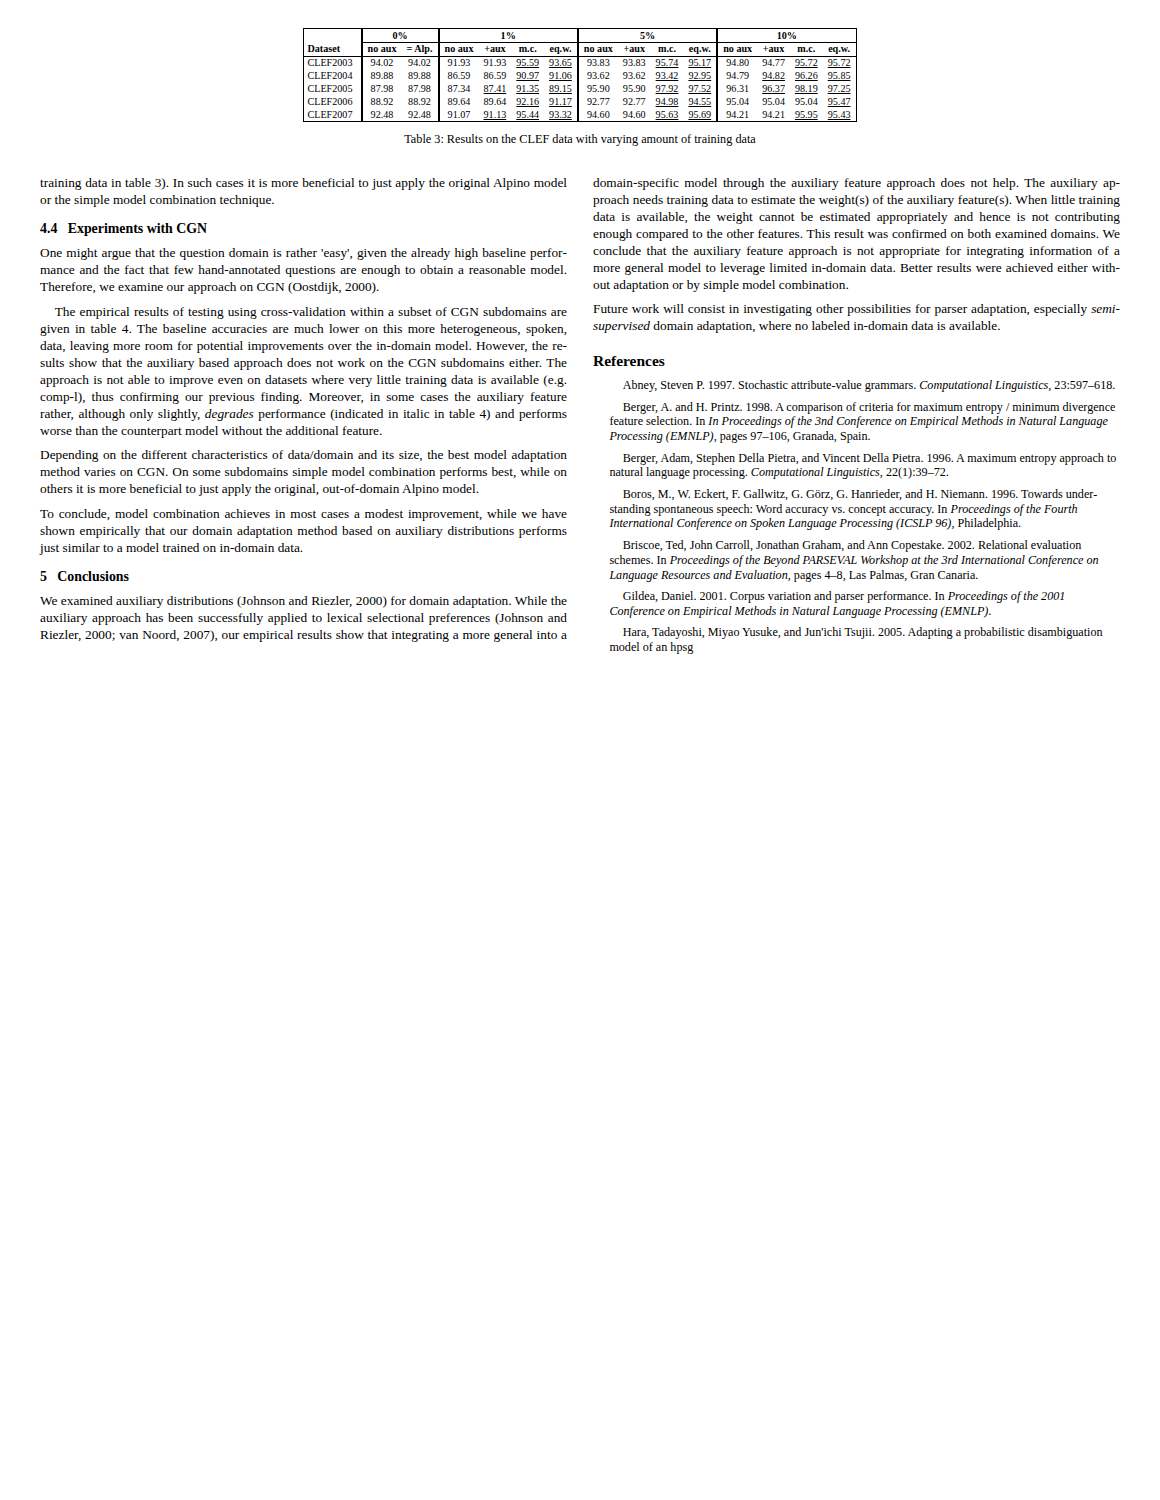| | 0% | 1% | 5% | 10% |
| --- | --- | --- | --- | --- |
| Dataset | no aux | = Alp. | no aux | +aux | m.c. | eq.w. | no aux | +aux | m.c. | eq.w. | no aux | +aux | m.c. | eq.w. |
| CLEF2003 | 94.02 | 94.02 | 91.93 | 91.93 | 95.59 | 93.65 | 93.83 | 93.83 | 95.74 | 95.17 | 94.80 | 94.77 | 95.72 | 95.72 |
| CLEF2004 | 89.88 | 89.88 | 86.59 | 86.59 | 90.97 | 91.06 | 93.62 | 93.62 | 93.42 | 92.95 | 94.79 | 94.82 | 96.26 | 95.85 |
| CLEF2005 | 87.98 | 87.98 | 87.34 | 87.41 | 91.35 | 89.15 | 95.90 | 95.90 | 97.92 | 97.52 | 96.31 | 96.37 | 98.19 | 97.25 |
| CLEF2006 | 88.92 | 88.92 | 89.64 | 89.64 | 92.16 | 91.17 | 92.77 | 92.77 | 94.98 | 94.55 | 95.04 | 95.04 | 95.04 | 95.47 |
| CLEF2007 | 92.48 | 92.48 | 91.07 | 91.13 | 95.44 | 93.32 | 94.60 | 94.60 | 95.63 | 95.69 | 94.21 | 94.21 | 95.95 | 95.43 |
Table 3: Results on the CLEF data with varying amount of training data
training data in table 3). In such cases it is more beneficial to just apply the original Alpino model or the simple model combination technique.
4.4 Experiments with CGN
One might argue that the question domain is rather 'easy', given the already high baseline performance and the fact that few hand-annotated questions are enough to obtain a reasonable model. Therefore, we examine our approach on CGN (Oostdijk, 2000).
The empirical results of testing using cross-validation within a subset of CGN subdomains are given in table 4. The baseline accuracies are much lower on this more heterogeneous, spoken, data, leaving more room for potential improvements over the in-domain model. However, the results show that the auxiliary based approach does not work on the CGN subdomains either. The approach is not able to improve even on datasets where very little training data is available (e.g. comp-l), thus confirming our previous finding. Moreover, in some cases the auxiliary feature rather, although only slightly, degrades performance (indicated in italic in table 4) and performs worse than the counterpart model without the additional feature.
Depending on the different characteristics of data/domain and its size, the best model adaptation method varies on CGN. On some subdomains simple model combination performs best, while on others it is more beneficial to just apply the original, out-of-domain Alpino model.
To conclude, model combination achieves in most cases a modest improvement, while we have shown empirically that our domain adaptation method based on auxiliary distributions performs just similar to a model trained on in-domain data.
5 Conclusions
We examined auxiliary distributions (Johnson and Riezler, 2000) for domain adaptation. While the auxiliary approach has been successfully applied to lexical selectional preferences (Johnson and Riezler, 2000; van Noord, 2007), our empirical results show that integrating a more general into a domain-specific model through the auxiliary feature approach does not help. The auxiliary approach needs training data to estimate the weight(s) of the auxiliary feature(s). When little training data is available, the weight cannot be estimated appropriately and hence is not contributing enough compared to the other features. This result was confirmed on both examined domains. We conclude that the auxiliary feature approach is not appropriate for integrating information of a more general model to leverage limited in-domain data. Better results were achieved either without adaptation or by simple model combination.
Future work will consist in investigating other possibilities for parser adaptation, especially semi-supervised domain adaptation, where no labeled in-domain data is available.
References
Abney, Steven P. 1997. Stochastic attribute-value grammars. Computational Linguistics, 23:597–618.
Berger, A. and H. Printz. 1998. A comparison of criteria for maximum entropy / minimum divergence feature selection. In In Proceedings of the 3nd Conference on Empirical Methods in Natural Language Processing (EMNLP), pages 97–106, Granada, Spain.
Berger, Adam, Stephen Della Pietra, and Vincent Della Pietra. 1996. A maximum entropy approach to natural language processing. Computational Linguistics, 22(1):39–72.
Boros, M., W. Eckert, F. Gallwitz, G. Görz, G. Hanrieder, and H. Niemann. 1996. Towards understanding spontaneous speech: Word accuracy vs. concept accuracy. In Proceedings of the Fourth International Conference on Spoken Language Processing (ICSLP 96), Philadelphia.
Briscoe, Ted, John Carroll, Jonathan Graham, and Ann Copestake. 2002. Relational evaluation schemes. In Proceedings of the Beyond PARSEVAL Workshop at the 3rd International Conference on Language Resources and Evaluation, pages 4–8, Las Palmas, Gran Canaria.
Gildea, Daniel. 2001. Corpus variation and parser performance. In Proceedings of the 2001 Conference on Empirical Methods in Natural Language Processing (EMNLP).
Hara, Tadayoshi, Miyao Yusuke, and Jun'ichi Tsujii. 2005. Adapting a probabilistic disambiguation model of an hpsg